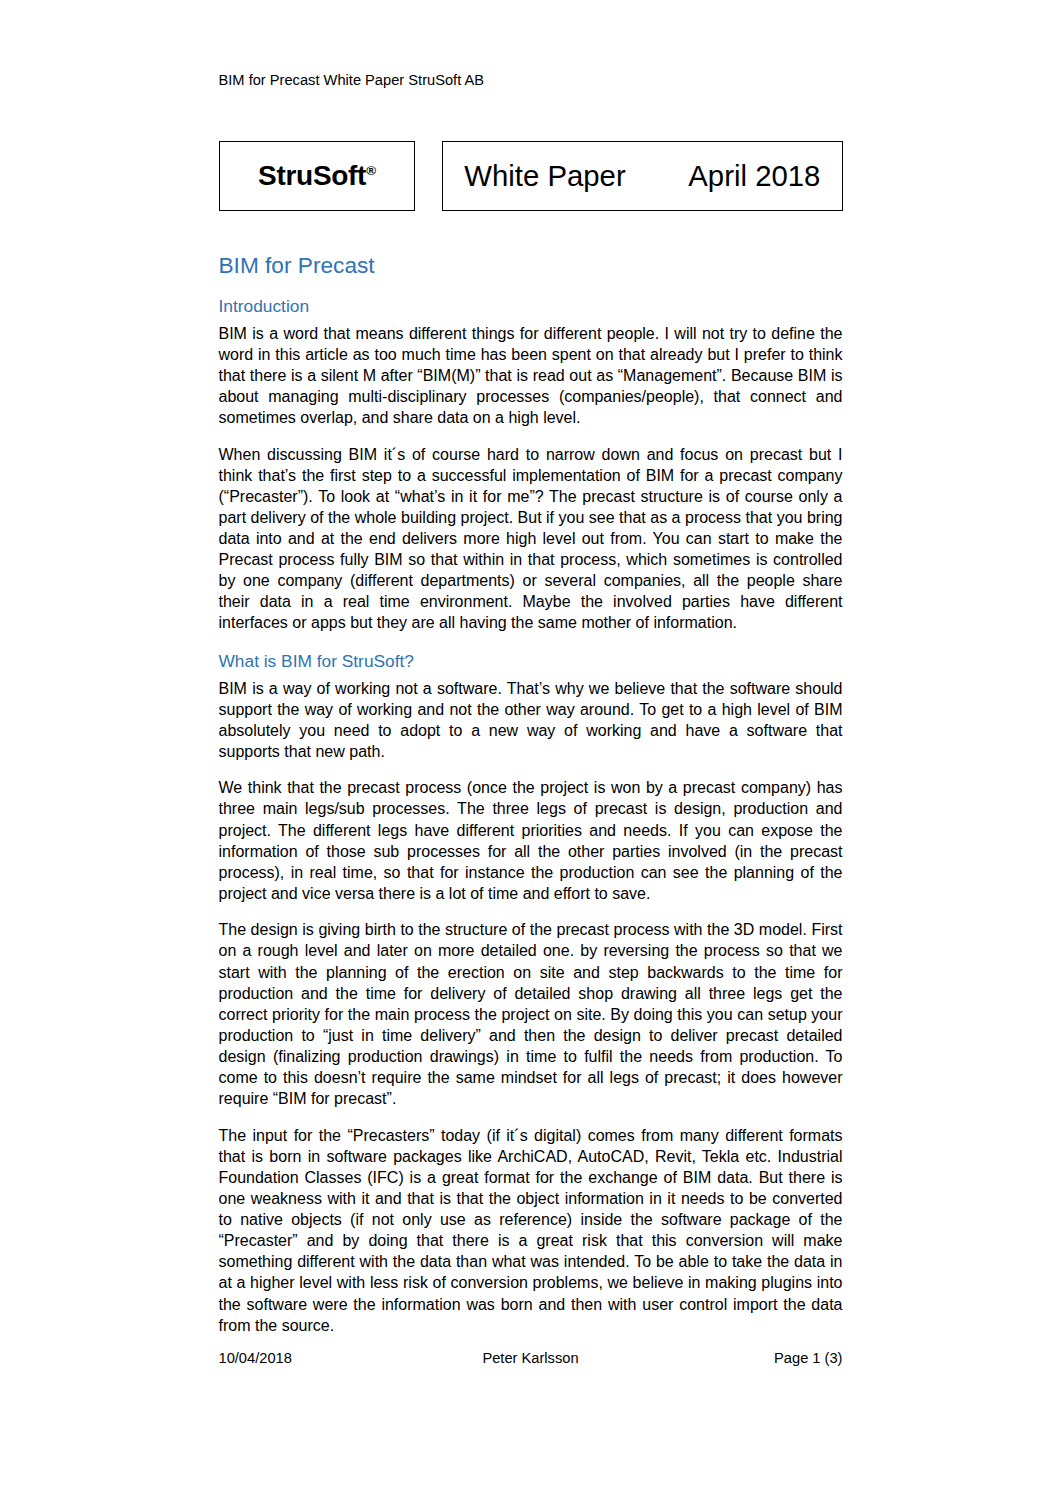BIM for Precast White Paper StruSoft AB
StruSoft®
White Paper April 2018
BIM for Precast
Introduction
BIM is a word that means different things for different people. I will not try to define the word in this article as too much time has been spent on that already but I prefer to think that there is a silent M after “BIM(M)” that is read out as “Management”. Because BIM is about managing multi-disciplinary processes (companies/people), that connect and sometimes overlap, and share data on a high level.
When discussing BIM it´s of course hard to narrow down and focus on precast but I think that’s the first step to a successful implementation of BIM for a precast company (“Precaster”). To look at “what’s in it for me”? The precast structure is of course only a part delivery of the whole building project. But if you see that as a process that you bring data into and at the end delivers more high level out from. You can start to make the Precast process fully BIM so that within in that process, which sometimes is controlled by one company (different departments) or several companies, all the people share their data in a real time environment. Maybe the involved parties have different interfaces or apps but they are all having the same mother of information.
What is BIM for StruSoft?
BIM is a way of working not a software. That’s why we believe that the software should support the way of working and not the other way around. To get to a high level of BIM absolutely you need to adopt to a new way of working and have a software that supports that new path.
We think that the precast process (once the project is won by a precast company) has three main legs/sub processes. The three legs of precast is design, production and project. The different legs have different priorities and needs. If you can expose the information of those sub processes for all the other parties involved (in the precast process), in real time, so that for instance the production can see the planning of the project and vice versa there is a lot of time and effort to save.
The design is giving birth to the structure of the precast process with the 3D model. First on a rough level and later on more detailed one. by reversing the process so that we start with the planning of the erection on site and step backwards to the time for production and the time for delivery of detailed shop drawing all three legs get the correct priority for the main process the project on site. By doing this you can setup your production to “just in time delivery” and then the design to deliver precast detailed design (finalizing production drawings) in time to fulfil the needs from production. To come to this doesn’t require the same mindset for all legs of precast; it does however require “BIM for precast”.
The input for the “Precasters” today (if it´s digital) comes from many different formats that is born in software packages like ArchiCAD, AutoCAD, Revit, Tekla etc. Industrial Foundation Classes (IFC) is a great format for the exchange of BIM data. But there is one weakness with it and that is that the object information in it needs to be converted to native objects (if not only use as reference) inside the software package of the “Precaster” and by doing that there is a great risk that this conversion will make something different with the data than what was intended. To be able to take the data in at a higher level with less risk of conversion problems, we believe in making plugins into the software were the information was born and then with user control import the data from the source.
10/04/2018 Peter Karlsson Page 1 (3)